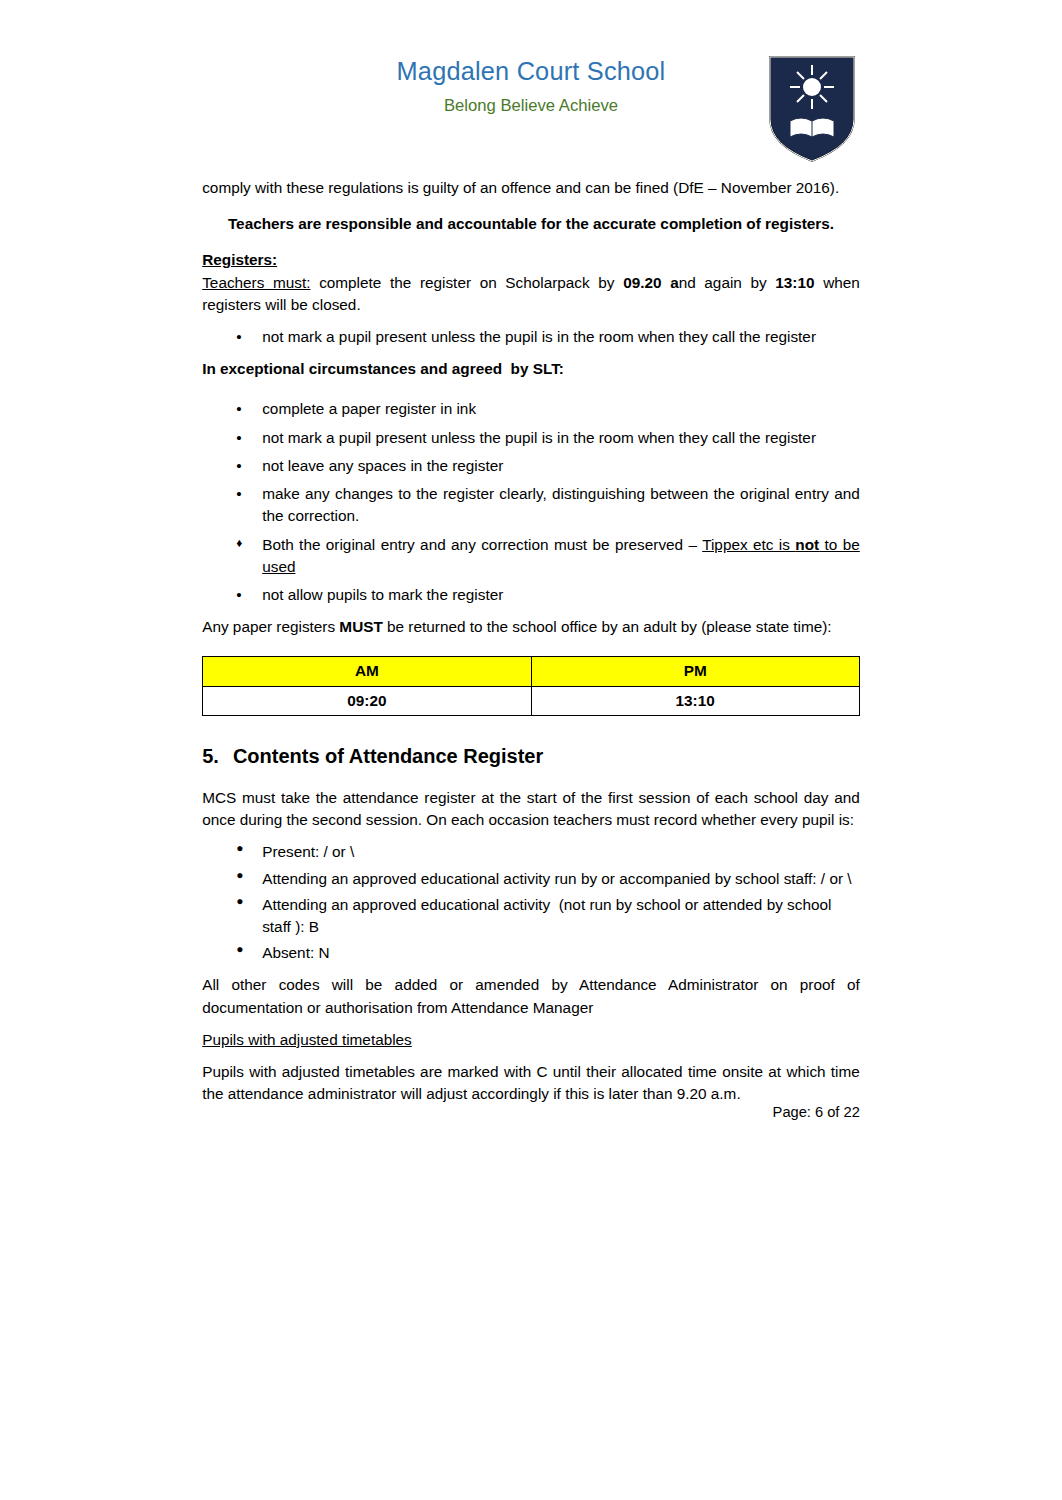Magdalen Court School
Belong Believe Achieve
comply with these regulations is guilty of an offence and can be fined (DfE – November 2016).
Teachers are responsible and accountable for the accurate completion of registers.
Registers:
Teachers must: complete the register on Scholarpack by 09.20 and again by 13:10 when registers will be closed.
not mark a pupil present unless the pupil is in the room when they call the register
In exceptional circumstances and agreed by SLT:
complete a paper register in ink
not mark a pupil present unless the pupil is in the room when they call the register
not leave any spaces in the register
make any changes to the register clearly, distinguishing between the original entry and the correction.
Both the original entry and any correction must be preserved – Tippex etc is not to be used
not allow pupils to mark the register
Any paper registers MUST be returned to the school office by an adult by (please state time):
| AM | PM |
| --- | --- |
| 09:20 | 13:10 |
5. Contents of Attendance Register
MCS must take the attendance register at the start of the first session of each school day and once during the second session. On each occasion teachers must record whether every pupil is:
Present: / or \
Attending an approved educational activity run by or accompanied by school staff: / or \
Attending an approved educational activity (not run by school or attended by school staff ): B
Absent: N
All other codes will be added or amended by Attendance Administrator on proof of documentation or authorisation from Attendance Manager
Pupils with adjusted timetables
Pupils with adjusted timetables are marked with C until their allocated time onsite at which time the attendance administrator will adjust accordingly if this is later than 9.20 a.m.
Page: 6 of 22